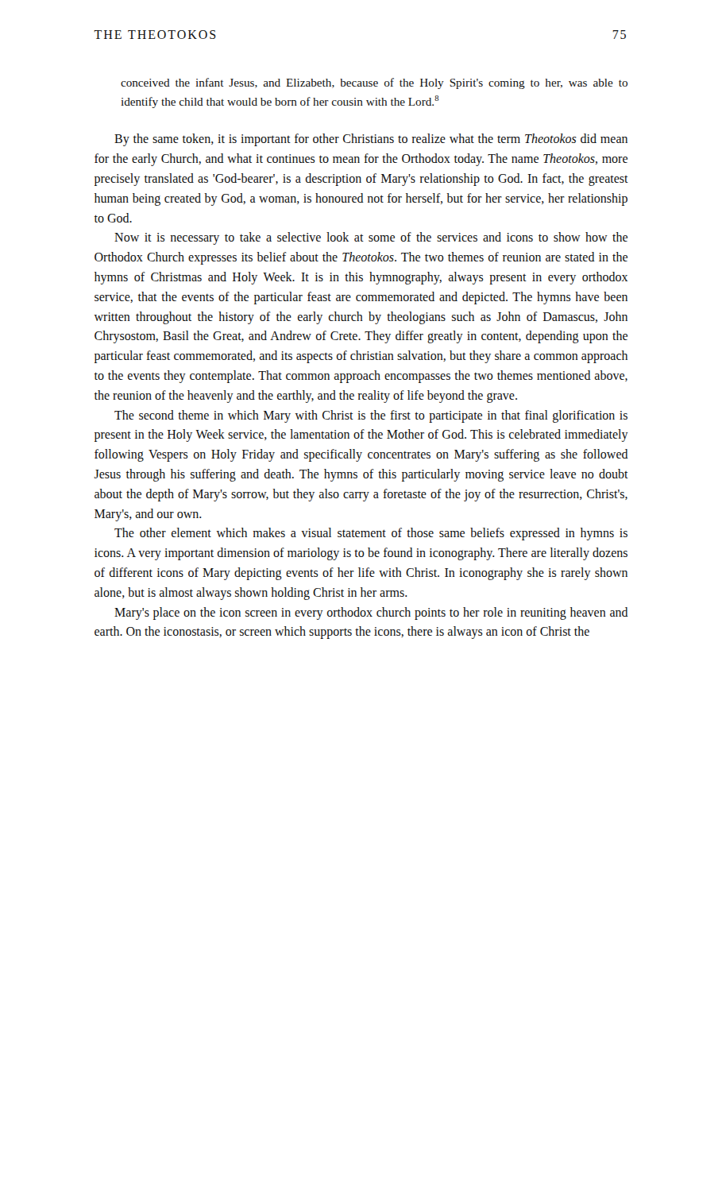The Theotokos 75
conceived the infant Jesus, and Elizabeth, because of the Holy Spirit's coming to her, was able to identify the child that would be born of her cousin with the Lord.8
By the same token, it is important for other Christians to realize what the term Theotokos did mean for the early Church, and what it continues to mean for the Orthodox today. The name Theotokos, more precisely translated as 'God-bearer', is a description of Mary's relationship to God. In fact, the greatest human being created by God, a woman, is honoured not for herself, but for her service, her relationship to God.
Now it is necessary to take a selective look at some of the services and icons to show how the Orthodox Church expresses its belief about the Theotokos. The two themes of reunion are stated in the hymns of Christmas and Holy Week. It is in this hymnography, always present in every orthodox service, that the events of the particular feast are commemorated and depicted. The hymns have been written throughout the history of the early church by theologians such as John of Damascus, John Chrysostom, Basil the Great, and Andrew of Crete. They differ greatly in content, depending upon the particular feast commemorated, and its aspects of christian salvation, but they share a common approach to the events they contemplate. That common approach encompasses the two themes mentioned above, the reunion of the heavenly and the earthly, and the reality of life beyond the grave.
The second theme in which Mary with Christ is the first to participate in that final glorification is present in the Holy Week service, the lamentation of the Mother of God. This is celebrated immediately following Vespers on Holy Friday and specifically concentrates on Mary's suffering as she followed Jesus through his suffering and death. The hymns of this particularly moving service leave no doubt about the depth of Mary's sorrow, but they also carry a foretaste of the joy of the resurrection, Christ's, Mary's, and our own.
The other element which makes a visual statement of those same beliefs expressed in hymns is icons. A very important dimension of mariology is to be found in iconography. There are literally dozens of different icons of Mary depicting events of her life with Christ. In iconography she is rarely shown alone, but is almost always shown holding Christ in her arms.
Mary's place on the icon screen in every orthodox church points to her role in reuniting heaven and earth. On the iconostasis, or screen which supports the icons, there is always an icon of Christ the